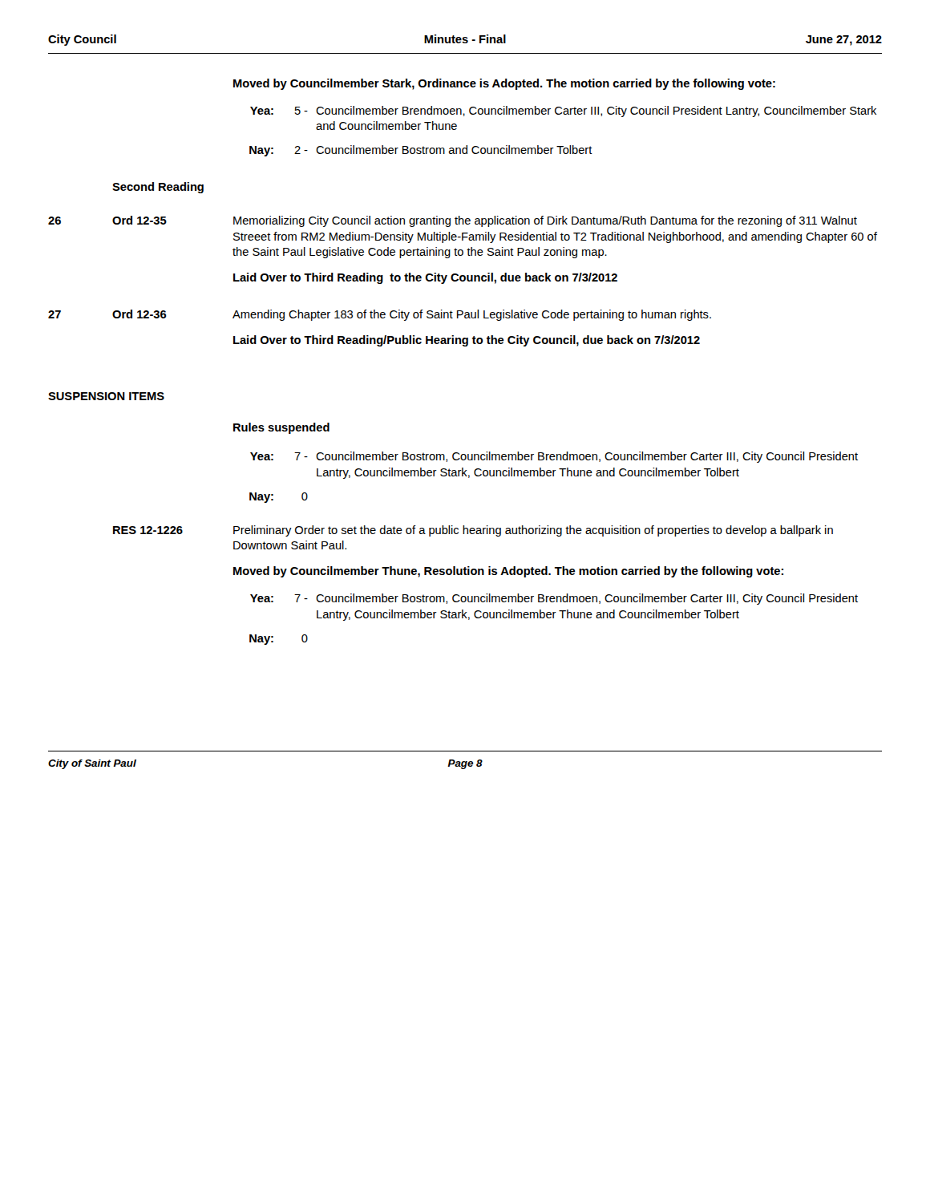City Council
Minutes - Final
June 27, 2012
Moved by Councilmember Stark, Ordinance is Adopted. The motion carried by the following vote:
Yea:
5 -
Councilmember Brendmoen, Councilmember Carter III, City Council President Lantry, Councilmember Stark and Councilmember Thune
Nay:
2 -
Councilmember Bostrom and Councilmember Tolbert
Second Reading
26
Ord 12-35
Memorializing City Council action granting the application of Dirk Dantuma/Ruth Dantuma for the rezoning of 311 Walnut Streeet from RM2 Medium-Density Multiple-Family Residential to T2 Traditional Neighborhood, and amending Chapter 60 of the Saint Paul Legislative Code pertaining to the Saint Paul zoning map.
Laid Over to Third Reading to the City Council, due back on 7/3/2012
27
Ord 12-36
Amending Chapter 183 of the City of Saint Paul Legislative Code pertaining to human rights.
Laid Over to Third Reading/Public Hearing to the City Council, due back on 7/3/2012
SUSPENSION ITEMS
Rules suspended
Yea:
7 -
Councilmember Bostrom, Councilmember Brendmoen, Councilmember Carter III, City Council President Lantry, Councilmember Stark, Councilmember Thune and Councilmember Tolbert
Nay:
0
RES 12-1226
Preliminary Order to set the date of a public hearing authorizing the acquisition of properties to develop a ballpark in Downtown Saint Paul.
Moved by Councilmember Thune, Resolution is Adopted. The motion carried by the following vote:
Yea:
7 -
Councilmember Bostrom, Councilmember Brendmoen, Councilmember Carter III, City Council President Lantry, Councilmember Stark, Councilmember Thune and Councilmember Tolbert
Nay:
0
City of Saint Paul
Page 8